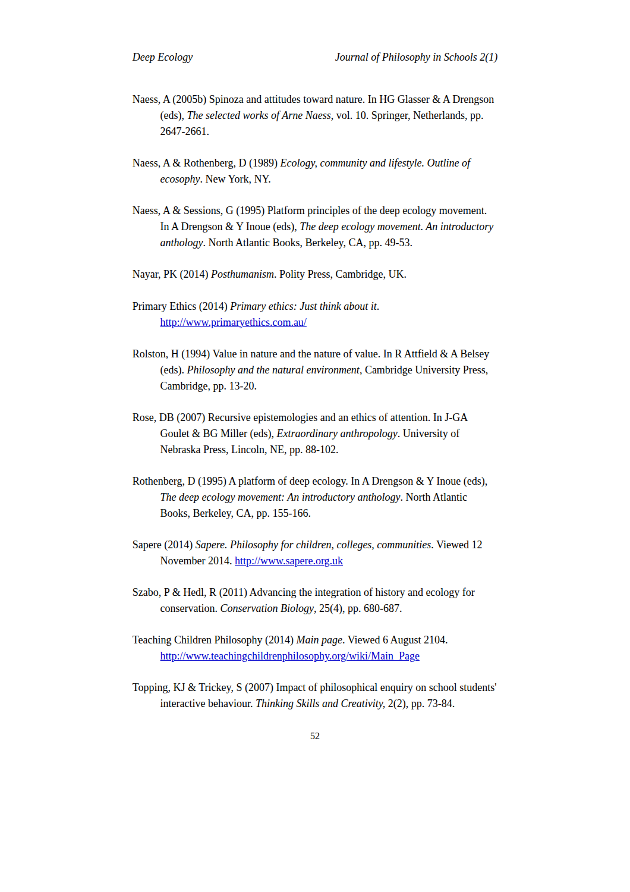Deep Ecology Journal of Philosophy in Schools 2(1)
Naess, A (2005b) Spinoza and attitudes toward nature. In HG Glasser & A Drengson (eds), The selected works of Arne Naess, vol. 10. Springer, Netherlands, pp. 2647-2661.
Naess, A & Rothenberg, D (1989) Ecology, community and lifestyle. Outline of ecosophy. New York, NY.
Naess, A & Sessions, G (1995) Platform principles of the deep ecology movement. In A Drengson & Y Inoue (eds), The deep ecology movement. An introductory anthology. North Atlantic Books, Berkeley, CA, pp. 49-53.
Nayar, PK (2014) Posthumanism. Polity Press, Cambridge, UK.
Primary Ethics (2014) Primary ethics: Just think about it. http://www.primaryethics.com.au/
Rolston, H (1994) Value in nature and the nature of value. In R Attfield & A Belsey (eds). Philosophy and the natural environment, Cambridge University Press, Cambridge, pp. 13-20.
Rose, DB (2007) Recursive epistemologies and an ethics of attention. In J-GA Goulet & BG Miller (eds), Extraordinary anthropology. University of Nebraska Press, Lincoln, NE, pp. 88-102.
Rothenberg, D (1995) A platform of deep ecology. In A Drengson & Y Inoue (eds), The deep ecology movement: An introductory anthology. North Atlantic Books, Berkeley, CA, pp. 155-166.
Sapere (2014) Sapere. Philosophy for children, colleges, communities. Viewed 12 November 2014. http://www.sapere.org.uk
Szabo, P & Hedl, R (2011) Advancing the integration of history and ecology for conservation. Conservation Biology, 25(4), pp. 680-687.
Teaching Children Philosophy (2014) Main page. Viewed 6 August 2104. http://www.teachingchildrenphilosophy.org/wiki/Main_Page
Topping, KJ & Trickey, S (2007) Impact of philosophical enquiry on school students' interactive behaviour. Thinking Skills and Creativity, 2(2), pp. 73-84.
52